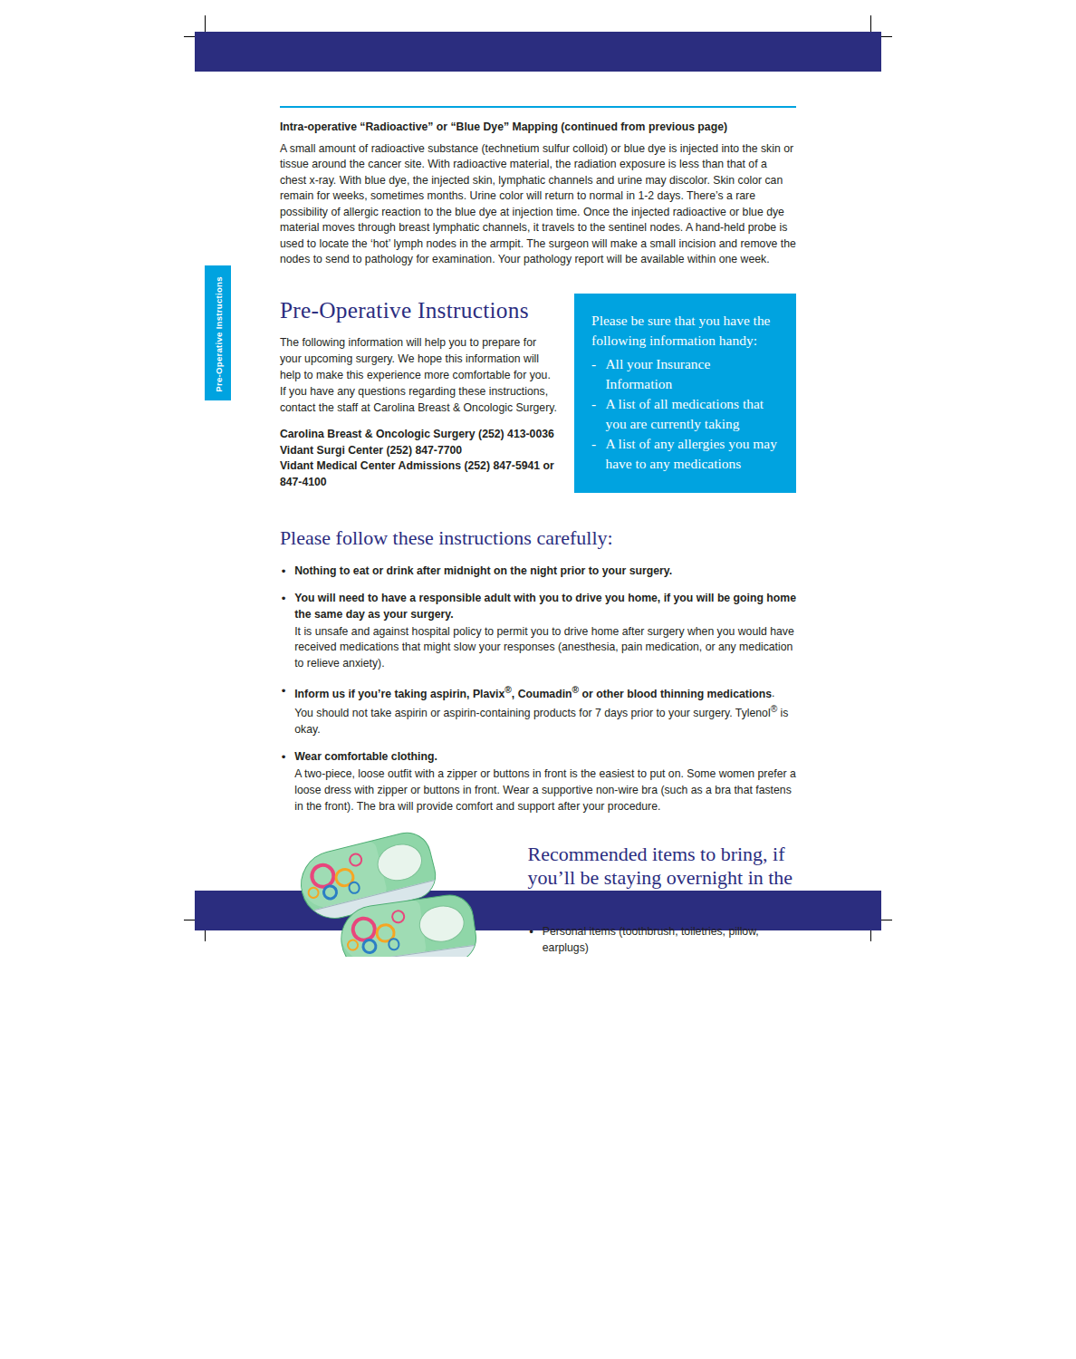Pre-Operative Instructions
Intra-operative “Radioactive” or “Blue Dye” Mapping (continued from previous page)
A small amount of radioactive substance (technetium sulfur colloid) or blue dye is injected into the skin or tissue around the cancer site. With radioactive material, the radiation exposure is less than that of a chest x-ray. With blue dye, the injected skin, lymphatic channels and urine may discolor. Skin color can remain for weeks, sometimes months. Urine color will return to normal in 1-2 days. There’s a rare possibility of allergic reaction to the blue dye at injection time. Once the injected radioactive or blue dye material moves through breast lymphatic channels, it travels to the sentinel nodes. A hand-held probe is used to locate the ‘hot’ lymph nodes in the armpit. The surgeon will make a small incision and remove the nodes to send to pathology for examination. Your pathology report will be available within one week.
Pre-Operative Instructions
The following information will help you to prepare for your upcoming surgery. We hope this information will help to make this experience more comfortable for you. If you have any questions regarding these instructions, contact the staff at Carolina Breast & Oncologic Surgery.
Carolina Breast & Oncologic Surgery (252) 413-0036
Vidant Surgi Center (252) 847-7700
Vidant Medical Center Admissions (252) 847-5941 or 847-4100
Please be sure that you have the following information handy:
All your Insurance Information
A list of all medications that you are currently taking
A list of any allergies you may have to any medications
Please follow these instructions carefully:
Nothing to eat or drink after midnight on the night prior to your surgery.
You will need to have a responsible adult with you to drive you home, if you will be going home the same day as your surgery. It is unsafe and against hospital policy to permit you to drive home after surgery when you would have received medications that might slow your responses (anesthesia, pain medication, or any medication to relieve anxiety).
Inform us if you’re taking aspirin, Plavix®, Coumadin® or other blood thinning medications. You should not take aspirin or aspirin-containing products for 7 days prior to your surgery. Tylenol® is okay.
Wear comfortable clothing. A two-piece, loose outfit with a zipper or buttons in front is the easiest to put on. Some women prefer a loose dress with zipper or buttons in front. Wear a supportive non-wire bra (such as a bra that fastens in the front). The bra will provide comfort and support after your procedure.
Recommended items to bring, if you’ll be staying overnight in the hospital:
Personal items (toothbrush, toiletries, pillow, earplugs)
Slippers, extra socks
Bathrobe that opens in front, button or zipper sweater
Light reading material
Important telephone numbers
Do not bring valuables with you; if you do, make sure you give them to family/friends for safekeeping.